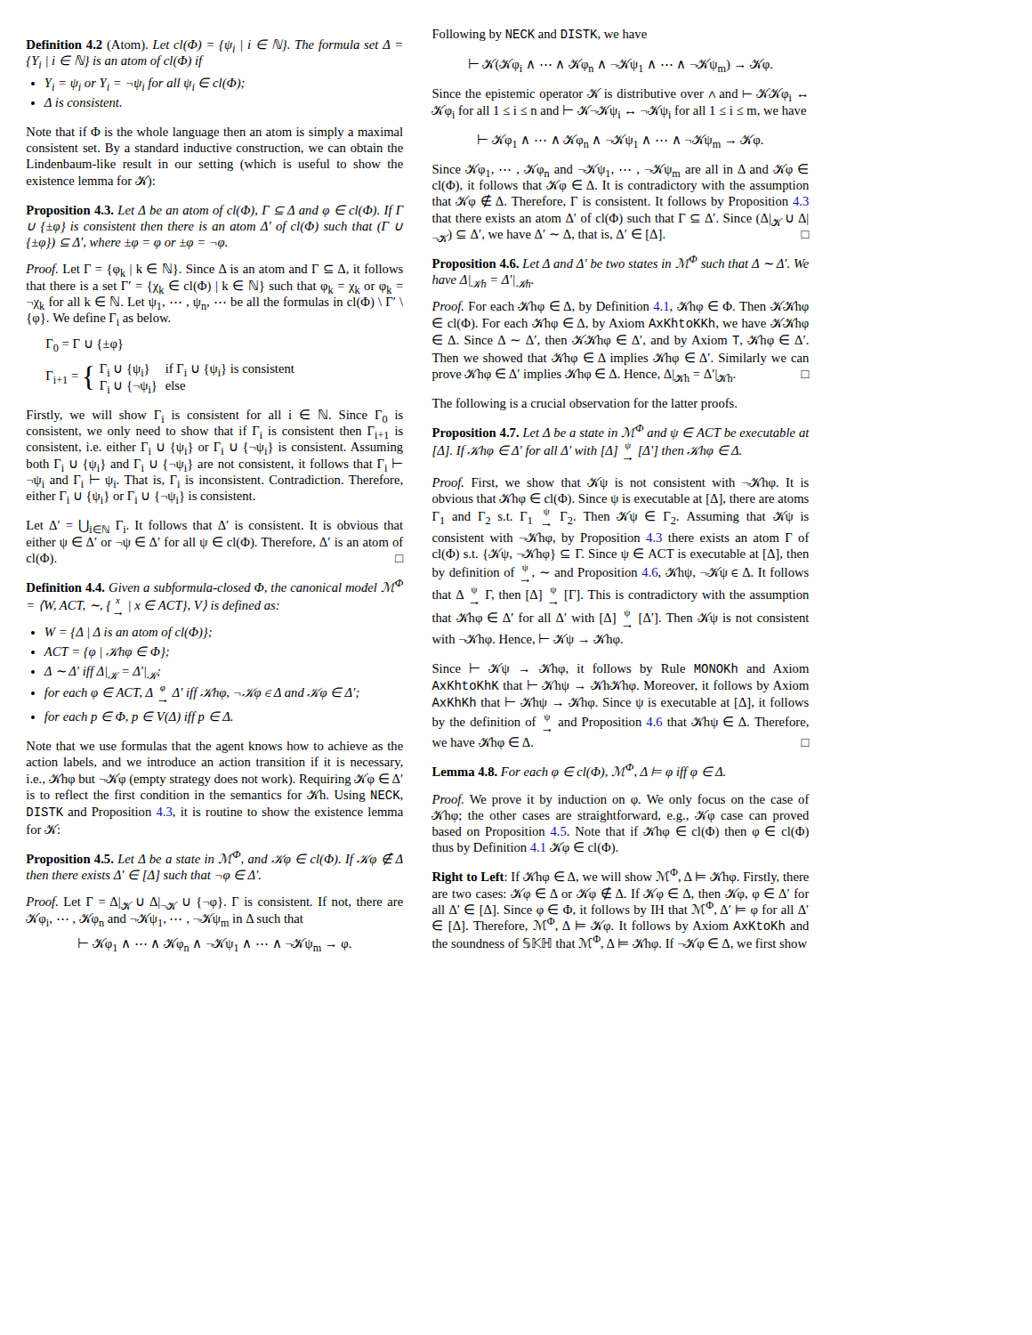Definition 4.2 (Atom). Let cl(Φ) = {ψi | i ∈ ℕ}. The formula set Δ = {Yi | i ∈ ℕ} is an atom of cl(Φ) if
Yi = ψi or Yi = ¬ψi for all ψi ∈ cl(Φ);
Δ is consistent.
Note that if Φ is the whole language then an atom is simply a maximal consistent set. By a standard inductive construction, we can obtain the Lindenbaum-like result in our setting (which is useful to show the existence lemma for 𝒦):
Proposition 4.3. Let Δ be an atom of cl(Φ), Γ ⊆ Δ and φ ∈ cl(Φ). If Γ ∪ {±φ} is consistent then there is an atom Δ′ of cl(Φ) such that (Γ ∪ {±φ}) ⊆ Δ′, where ±φ = φ or ±φ = ¬φ.
Proof. Let Γ = {φk | k ∈ ℕ}. Since Δ is an atom and Γ ⊆ Δ, it follows that there is a set Γ′ = {χk ∈ cl(Φ) | k ∈ ℕ} such that φk = χk or φk = ¬χk for all k ∈ ℕ. Let ψ1, ⋯ , ψn, ⋯ be all the formulas in cl(Φ) \ Γ′ \ {φ}. We define Γi as below.
Γ0 = Γ ∪ {±φ}
Γi+1 = {
| Γ i ∪ {ψ i } | if Γ i ∪ {ψ i } is consistent |
| Γ i ∪ {¬ψ i } | else |
Firstly, we will show Γi is consistent for all i ∈ ℕ. Since Γ0 is consistent, we only need to show that if Γi is consistent then Γi+1 is consistent, i.e. either Γi ∪ {ψi} or Γi ∪ {¬ψi} is consistent. Assuming both Γi ∪ {ψi} and Γi ∪ {¬ψi} are not consistent, it follows that Γi ⊢ ¬ψi and Γi ⊢ ψi. That is, Γi is inconsistent. Contradiction. Therefore, either Γi ∪ {ψi} or Γi ∪ {¬ψi} is consistent.
Let Δ′ = ⋃i∈ℕ Γi. It follows that Δ′ is consistent. It is obvious that either ψ ∈ Δ′ or ¬ψ ∈ Δ′ for all ψ ∈ cl(Φ). Therefore, Δ′ is an atom of cl(Φ). □
Definition 4.4. Given a subformula-closed Φ, the canonical model ℳΦ = ⟨W, ACT, ∼, {x→ | x ∈ ACT}, V⟩ is defined as:
W = {Δ | Δ is an atom of cl(Φ)};
ACT = {φ | 𝒦hφ ∈ Φ};
Δ ∼ Δ′ iff Δ|𝒦 = Δ′|𝒦;
for each φ ∈ ACT, Δ φ→ Δ′ iff 𝒦hφ, ¬𝒦φ ∈ Δ and 𝒦φ ∈ Δ′;
for each p ∈ Φ, p ∈ V(Δ) iff p ∈ Δ.
Note that we use formulas that the agent knows how to achieve as the action labels, and we introduce an action transition if it is necessary, i.e., 𝒦hφ but ¬𝒦φ (empty strategy does not work). Requiring 𝒦φ ∈ Δ′ is to reflect the first condition in the semantics for 𝒦h. Using NECK, DISTK and Proposition 4.3, it is routine to show the existence lemma for 𝒦:
Proposition 4.5. Let Δ be a state in ℳΦ, and 𝒦φ ∈ cl(Φ). If 𝒦φ ∉ Δ then there exists Δ′ ∈ [Δ] such that ¬φ ∈ Δ′.
Proof. Let Γ = Δ|𝒦 ∪ Δ|¬𝒦 ∪ {¬φ}. Γ is consistent. If not, there are 𝒦φi, ⋯ , 𝒦φn and ¬𝒦ψ1, ⋯ , ¬𝒦ψm in Δ such that
⊢ 𝒦φ1 ∧ ⋯ ∧ 𝒦φn ∧ ¬𝒦ψ1 ∧ ⋯ ∧ ¬𝒦ψm → φ.
Following by NECK and DISTK, we have
⊢ 𝒦(𝒦φi ∧ ⋯ ∧ 𝒦φn ∧ ¬𝒦ψ1 ∧ ⋯ ∧ ¬𝒦ψm) → 𝒦φ.
Since the epistemic operator 𝒦 is distributive over ∧ and ⊢ 𝒦𝒦φi ↔ 𝒦φi for all 1 ≤ i ≤ n and ⊢ 𝒦¬𝒦ψi ↔ ¬𝒦ψi for all 1 ≤ i ≤ m, we have
⊢ 𝒦φ1 ∧ ⋯ ∧ 𝒦φn ∧ ¬𝒦ψ1 ∧ ⋯ ∧ ¬𝒦ψm → 𝒦φ.
Since 𝒦φ1, ⋯ , 𝒦φn and ¬𝒦ψ1, ⋯ , ¬𝒦ψm are all in Δ and 𝒦φ ∈ cl(Φ), it follows that 𝒦φ ∈ Δ. It is contradictory with the assumption that 𝒦φ ∉ Δ. Therefore, Γ is consistent. It follows by Proposition 4.3 that there exists an atom Δ′ of cl(Φ) such that Γ ⊆ Δ′. Since (Δ|𝒦 ∪ Δ|¬𝒦) ⊆ Δ′, we have Δ′ ∼ Δ, that is, Δ′ ∈ [Δ]. □
Proposition 4.6. Let Δ and Δ′ be two states in ℳΦ such that Δ ∼ Δ′. We have Δ|𝒦h = Δ′|𝒦h.
Proof. For each 𝒦hφ ∈ Δ, by Definition 4.1, 𝒦hφ ∈ Φ. Then 𝒦𝒦hφ ∈ cl(Φ). For each 𝒦hφ ∈ Δ, by Axiom AxKhtoKKh, we have 𝒦𝒦hφ ∈ Δ. Since Δ ∼ Δ′, then 𝒦𝒦hφ ∈ Δ′, and by Axiom T, 𝒦hφ ∈ Δ′. Then we showed that 𝒦hφ ∈ Δ implies 𝒦hφ ∈ Δ′. Similarly we can prove 𝒦hφ ∈ Δ′ implies 𝒦hφ ∈ Δ. Hence, Δ|𝒦h = Δ′|𝒦h. □
The following is a crucial observation for the latter proofs.
Proposition 4.7. Let Δ be a state in ℳΦ and ψ ∈ ACT be executable at [Δ]. If 𝒦hφ ∈ Δ′ for all Δ′ with [Δ] ψ→ [Δ′] then 𝒦hφ ∈ Δ.
Proof. First, we show that 𝒦ψ is not consistent with ¬𝒦hφ. It is obvious that 𝒦hφ ∈ cl(Φ). Since ψ is executable at [Δ], there are atoms Γ1 and Γ2 s.t. Γ1 ψ→ Γ2. Then 𝒦ψ ∈ Γ2. Assuming that 𝒦ψ is consistent with ¬𝒦hφ, by Proposition 4.3 there exists an atom Γ of cl(Φ) s.t. {𝒦ψ, ¬𝒦hφ} ⊆ Γ. Since ψ ∈ ACT is executable at [Δ], then by definition of ψ→, ∼ and Proposition 4.6, 𝒦hψ, ¬𝒦ψ ∈ Δ. It follows that Δ ψ→ Γ, then [Δ] ψ→ [Γ]. This is contradictory with the assumption that 𝒦hφ ∈ Δ′ for all Δ′ with [Δ] ψ→ [Δ′]. Then 𝒦ψ is not consistent with ¬𝒦hφ. Hence, ⊢ 𝒦ψ → 𝒦hφ.
Since ⊢ 𝒦ψ → 𝒦hφ, it follows by Rule MONOKh and Axiom AxKhtoKhK that ⊢ 𝒦hψ → 𝒦h𝒦hφ. Moreover, it follows by Axiom AxKhKh that ⊢ 𝒦hψ → 𝒦hφ. Since ψ is executable at [Δ], it follows by the definition of ψ→ and Proposition 4.6 that 𝒦hψ ∈ Δ. Therefore, we have 𝒦hφ ∈ Δ. □
Lemma 4.8. For each φ ∈ cl(Φ), ℳΦ, Δ ⊨ φ iff φ ∈ Δ.
Proof. We prove it by induction on φ. We only focus on the case of 𝒦hφ; the other cases are straightforward, e.g., 𝒦φ case can proved based on Proposition 4.5. Note that if 𝒦hφ ∈ cl(Φ) then φ ∈ cl(Φ) thus by Definition 4.1 𝒦φ ∈ cl(Φ).
Right to Left: If 𝒦hφ ∈ Δ, we will show ℳΦ, Δ ⊨ 𝒦hφ. Firstly, there are two cases: 𝒦φ ∈ Δ or 𝒦φ ∉ Δ. If 𝒦φ ∈ Δ, then 𝒦φ, φ ∈ Δ′ for all Δ′ ∈ [Δ]. Since φ ∈ Φ, it follows by IH that ℳΦ, Δ′ ⊨ φ for all Δ′ ∈ [Δ]. Therefore, ℳΦ, Δ ⊨ 𝒦φ. It follows by Axiom AxKtoKh and the soundness of 𝕊𝕂ℍ that ℳΦ, Δ ⊨ 𝒦hφ. If ¬𝒦φ ∈ Δ, we first show